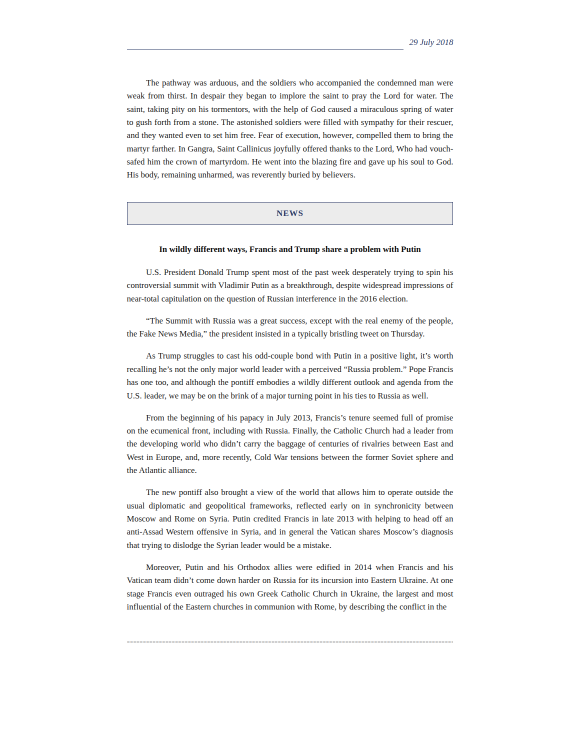29 July 2018
The pathway was arduous, and the soldiers who accompanied the condemned man were weak from thirst. In despair they began to implore the saint to pray the Lord for water. The saint, taking pity on his tormentors, with the help of God caused a miraculous spring of water to gush forth from a stone. The astonished soldiers were filled with sympathy for their rescuer, and they wanted even to set him free. Fear of execution, however, compelled them to bring the martyr farther. In Gangra, Saint Callinicus joyfully offered thanks to the Lord, Who had vouchsafed him the crown of martyrdom. He went into the blazing fire and gave up his soul to God. His body, remaining unharmed, was reverently buried by believers.
NEWS
In wildly different ways, Francis and Trump share a problem with Putin
U.S. President Donald Trump spent most of the past week desperately trying to spin his controversial summit with Vladimir Putin as a breakthrough, despite widespread impressions of near-total capitulation on the question of Russian interference in the 2016 election.
“The Summit with Russia was a great success, except with the real enemy of the people, the Fake News Media,” the president insisted in a typically bristling tweet on Thursday.
As Trump struggles to cast his odd-couple bond with Putin in a positive light, it’s worth recalling he’s not the only major world leader with a perceived “Russia problem.” Pope Francis has one too, and although the pontiff embodies a wildly different outlook and agenda from the U.S. leader, we may be on the brink of a major turning point in his ties to Russia as well.
From the beginning of his papacy in July 2013, Francis’s tenure seemed full of promise on the ecumenical front, including with Russia. Finally, the Catholic Church had a leader from the developing world who didn’t carry the baggage of centuries of rivalries between East and West in Europe, and, more recently, Cold War tensions between the former Soviet sphere and the Atlantic alliance.
The new pontiff also brought a view of the world that allows him to operate outside the usual diplomatic and geopolitical frameworks, reflected early on in synchronicity between Moscow and Rome on Syria. Putin credited Francis in late 2013 with helping to head off an anti-Assad Western offensive in Syria, and in general the Vatican shares Moscow’s diagnosis that trying to dislodge the Syrian leader would be a mistake.
Moreover, Putin and his Orthodox allies were edified in 2014 when Francis and his Vatican team didn’t come down harder on Russia for its incursion into Eastern Ukraine. At one stage Francis even outraged his own Greek Catholic Church in Ukraine, the largest and most influential of the Eastern churches in communion with Rome, by describing the conflict in the
=======================================================================================================